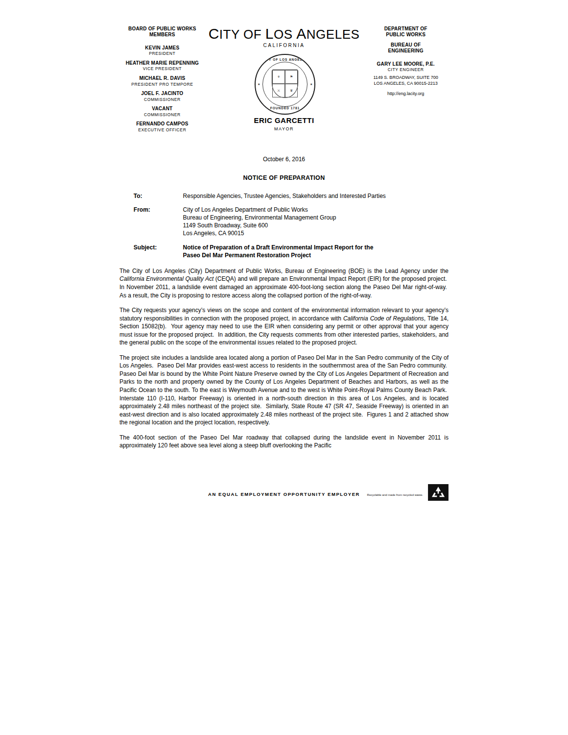| BOARD OF PUBLIC WORKS MEMBERS KEVIN JAMES PRESIDENT HEATHER MARIE REPENNING VICE PRESIDENT MICHAEL R. DAVIS PRESIDENT PRO TEMPORE JOEL F. JACINTO COMMISSIONER VACANT COMMISSIONER FERNANDO CAMPOS EXECUTIVE OFFICER | C ITY OF L OS A NGELES CALIFORNIA CITY OF LOS ANGELES ★ ★ ⚜ ⚑ ⚔ ♛ FOUNDED 1781 ERIC GARCETTI MAYOR | DEPARTMENT OF PUBLIC WORKS BUREAU OF ENGINEERING GARY LEE MOORE, P.E. CITY ENGINEER 1149 S. BROADWAY, SUITE 700 LOS ANGELES, CA 90015-2213 http://eng.lacity.org |
October 6, 2016
NOTICE OF PREPARATION
| To: | Responsible Agencies, Trustee Agencies, Stakeholders and Interested Parties |
| From: | City of Los Angeles Department of Public Works Bureau of Engineering, Environmental Management Group 1149 South Broadway, Suite 600 Los Angeles, CA 90015 |
| Subject: | Notice of Preparation of a Draft Environmental Impact Report for the Paseo Del Mar Permanent Restoration Project |
The City of Los Angeles (City) Department of Public Works, Bureau of Engineering (BOE) is the Lead Agency under the California Environmental Quality Act (CEQA) and will prepare an Environmental Impact Report (EIR) for the proposed project. In November 2011, a landslide event damaged an approximate 400-foot-long section along the Paseo Del Mar right-of-way. As a result, the City is proposing to restore access along the collapsed portion of the right-of-way.
The City requests your agency’s views on the scope and content of the environmental information relevant to your agency’s statutory responsibilities in connection with the proposed project, in accordance with California Code of Regulations, Title 14, Section 15082(b). Your agency may need to use the EIR when considering any permit or other approval that your agency must issue for the proposed project. In addition, the City requests comments from other interested parties, stakeholders, and the general public on the scope of the environmental issues related to the proposed project.
The project site includes a landslide area located along a portion of Paseo Del Mar in the San Pedro community of the City of Los Angeles. Paseo Del Mar provides east-west access to residents in the southernmost area of the San Pedro community. Paseo Del Mar is bound by the White Point Nature Preserve owned by the City of Los Angeles Department of Recreation and Parks to the north and property owned by the County of Los Angeles Department of Beaches and Harbors, as well as the Pacific Ocean to the south. To the east is Weymouth Avenue and to the west is White Point-Royal Palms County Beach Park. Interstate 110 (I-110, Harbor Freeway) is oriented in a north-south direction in this area of Los Angeles, and is located approximately 2.48 miles northeast of the project site. Similarly, State Route 47 (SR 47, Seaside Freeway) is oriented in an east-west direction and is also located approximately 2.48 miles northeast of the project site. Figures 1 and 2 attached show the regional location and the project location, respectively.
The 400-foot section of the Paseo Del Mar roadway that collapsed during the landslide event in November 2011 is approximately 120 feet above sea level along a steep bluff overlooking the Pacific
AN EQUAL EMPLOYMENT OPPORTUNITY EMPLOYER
Recyclable and made from recycled waste.